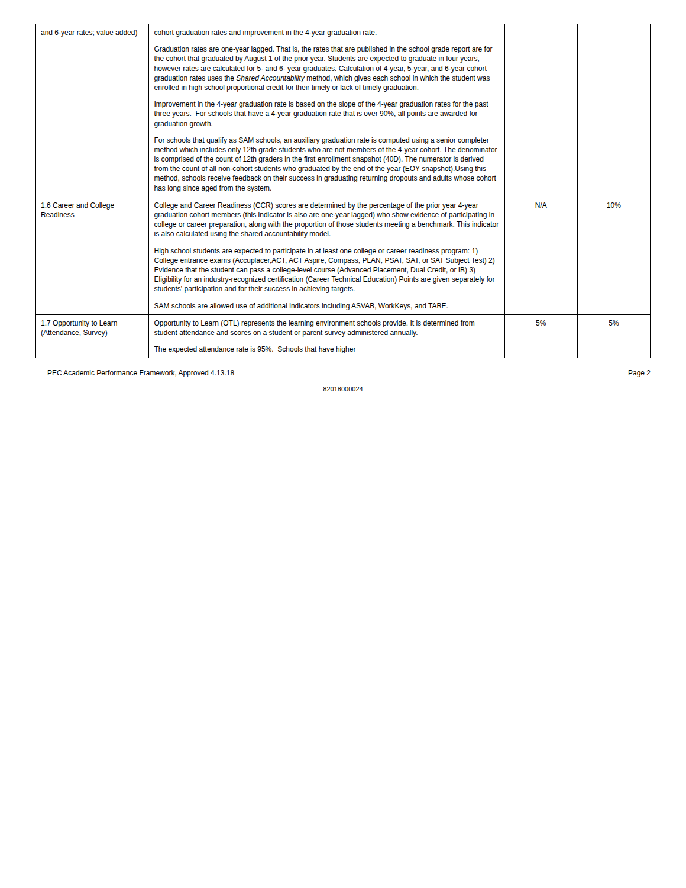| and 6-year rates; value added) | cohort graduation rates and improvement in the 4-year graduation rate. Graduation rates are one-year lagged. That is, the rates that are published in the school grade report are for the cohort that graduated by August 1 of the prior year. Students are expected to graduate in four years, however rates are calculated for 5- and 6- year graduates. Calculation of 4-year, 5-year, and 6-year cohort graduation rates uses the Shared Accountability method, which gives each school in which the student was enrolled in high school proportional credit for their timely or lack of timely graduation. Improvement in the 4-year graduation rate is based on the slope of the 4-year graduation rates for the past three years. For schools that have a 4-year graduation rate that is over 90%, all points are awarded for graduation growth. For schools that qualify as SAM schools, an auxiliary graduation rate is computed using a senior completer method which includes only 12th grade students who are not members of the 4-year cohort. The denominator is comprised of the count of 12th graders in the first enrollment snapshot (40D). The numerator is derived from the count of all non-cohort students who graduated by the end of the year (EOY snapshot).Using this method, schools receive feedback on their success in graduating returning dropouts and adults whose cohort has long since aged from the system. | | |
| 1.6 Career and College Readiness | College and Career Readiness (CCR) scores are determined by the percentage of the prior year 4-year graduation cohort members (this indicator is also are one-year lagged) who show evidence of participating in college or career preparation, along with the proportion of those students meeting a benchmark. This indicator is also calculated using the shared accountability model. High school students are expected to participate in at least one college or career readiness program: 1) College entrance exams (Accuplacer,ACT, ACT Aspire, Compass, PLAN, PSAT, SAT, or SAT Subject Test) 2) Evidence that the student can pass a college-level course (Advanced Placement, Dual Credit, or IB) 3) Eligibility for an industry-recognized certification (Career Technical Education) Points are given separately for students' participation and for their success in achieving targets. SAM schools are allowed use of additional indicators including ASVAB, WorkKeys, and TABE. | N/A | 10% |
| 1.7 Opportunity to Learn (Attendance, Survey) | Opportunity to Learn (OTL) represents the learning environment schools provide. It is determined from student attendance and scores on a student or parent survey administered annually. The expected attendance rate is 95%. Schools that have higher | 5% | 5% |
PEC Academic Performance Framework, Approved 4.13.18
Page 2
82018000024